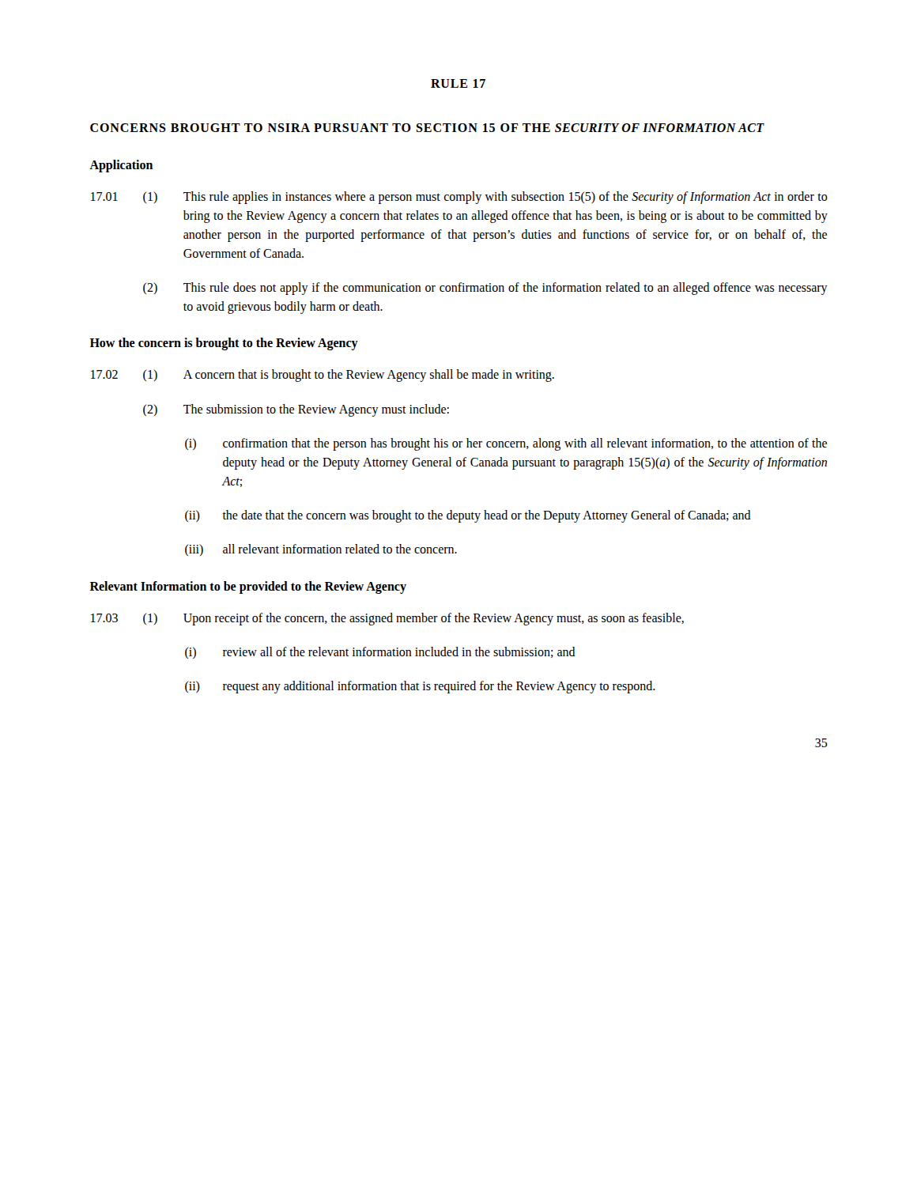RULE 17
CONCERNS BROUGHT TO NSIRA PURSUANT TO SECTION 15 OF THE SECURITY OF INFORMATION ACT
Application
17.01
(1)
This rule applies in instances where a person must comply with subsection 15(5) of the Security of Information Act in order to bring to the Review Agency a concern that relates to an alleged offence that has been, is being or is about to be committed by another person in the purported performance of that person’s duties and functions of service for, or on behalf of, the Government of Canada.
(2)
This rule does not apply if the communication or confirmation of the information related to an alleged offence was necessary to avoid grievous bodily harm or death.
How the concern is brought to the Review Agency
17.02
(1)
A concern that is brought to the Review Agency shall be made in writing.
(2)
The submission to the Review Agency must include:
(i) confirmation that the person has brought his or her concern, along with all relevant information, to the attention of the deputy head or the Deputy Attorney General of Canada pursuant to paragraph 15(5)(a) of the Security of Information Act;
(ii) the date that the concern was brought to the deputy head or the Deputy Attorney General of Canada; and
(iii) all relevant information related to the concern.
Relevant Information to be provided to the Review Agency
17.03
(1)
Upon receipt of the concern, the assigned member of the Review Agency must, as soon as feasible,
(i) review all of the relevant information included in the submission; and
(ii) request any additional information that is required for the Review Agency to respond.
35